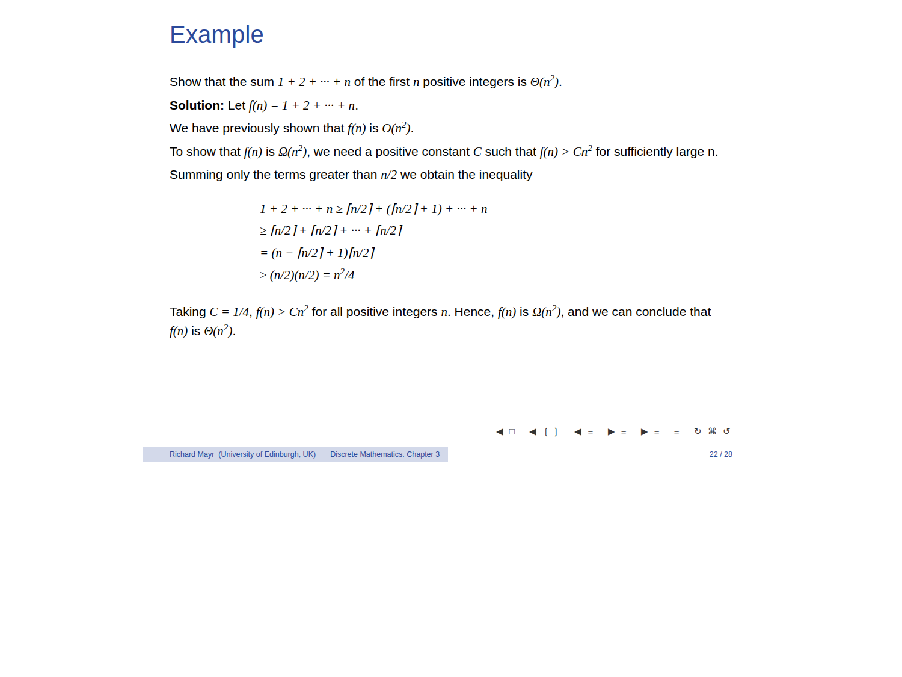Example
Show that the sum 1 + 2 + ··· + n of the first n positive integers is Θ(n2).
Solution: Let f(n) = 1 + 2 + ··· + n.
We have previously shown that f(n) is O(n2).
To show that f(n) is Ω(n2), we need a positive constant C such that f(n) > Cn2 for sufficiently large n.
Summing only the terms greater than n/2 we obtain the inequality
1 + 2 + ··· + n ≥ ⌈n/2⌉ + (⌈n/2⌉ + 1) + ··· + n
≥ ⌈n/2⌉ + ⌈n/2⌉ + ··· + ⌈n/2⌉
= (n − ⌈n/2⌉ + 1)⌈n/2⌉
≥ (n/2)(n/2) = n2/4
Taking C = 1/4, f(n) > Cn2 for all positive integers n. Hence, f(n) is Ω(n2), and we can conclude that f(n) is Θ(n2).
◀ □ ◀ ❲❳ ◀ ≡ ▶ ≡ ▶ ≡ ≡ ↻ ⌘ ↺
Richard Mayr (University of Edinburgh, UK)
Discrete Mathematics. Chapter 3
22 / 28